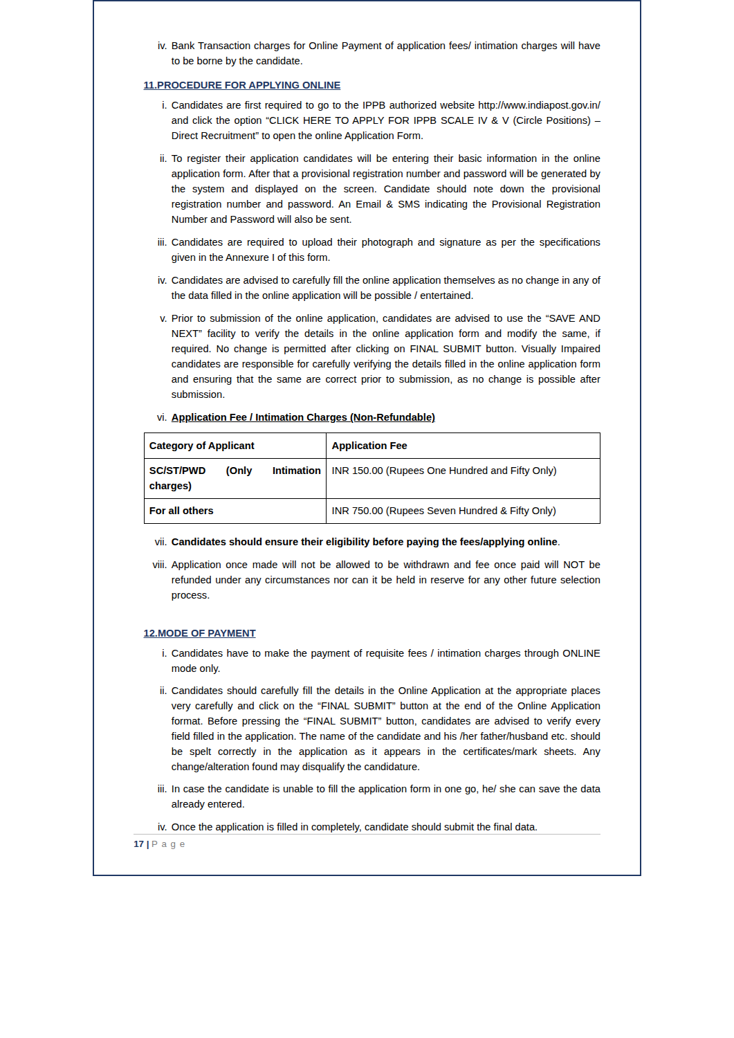Bank Transaction charges for Online Payment of application fees/ intimation charges will have to be borne by the candidate.
11. PROCEDURE FOR APPLYING ONLINE
Candidates are first required to go to the IPPB authorized website http://www.indiapost.gov.in/ and click the option “CLICK HERE TO APPLY FOR IPPB SCALE IV & V (Circle Positions) – Direct Recruitment” to open the online Application Form.
To register their application candidates will be entering their basic information in the online application form. After that a provisional registration number and password will be generated by the system and displayed on the screen. Candidate should note down the provisional registration number and password. An Email & SMS indicating the Provisional Registration Number and Password will also be sent.
Candidates are required to upload their photograph and signature as per the specifications given in the Annexure I of this form.
Candidates are advised to carefully fill the online application themselves as no change in any of the data filled in the online application will be possible / entertained.
Prior to submission of the online application, candidates are advised to use the “SAVE AND NEXT” facility to verify the details in the online application form and modify the same, if required. No change is permitted after clicking on FINAL SUBMIT button. Visually Impaired candidates are responsible for carefully verifying the details filled in the online application form and ensuring that the same are correct prior to submission, as no change is possible after submission.
Application Fee / Intimation Charges (Non-Refundable)
| Category of Applicant | Application Fee |
| SC/ST/PWD (Only Intimation charges) | INR 150.00 (Rupees One Hundred and Fifty Only) |
| For all others | INR 750.00 (Rupees Seven Hundred & Fifty Only) |
Candidates should ensure their eligibility before paying the fees/applying online.
Application once made will not be allowed to be withdrawn and fee once paid will NOT be refunded under any circumstances nor can it be held in reserve for any other future selection process.
12. MODE OF PAYMENT
Candidates have to make the payment of requisite fees / intimation charges through ONLINE mode only.
Candidates should carefully fill the details in the Online Application at the appropriate places very carefully and click on the “FINAL SUBMIT” button at the end of the Online Application format. Before pressing the “FINAL SUBMIT” button, candidates are advised to verify every field filled in the application. The name of the candidate and his /her father/husband etc. should be spelt correctly in the application as it appears in the certificates/mark sheets. Any change/alteration found may disqualify the candidature.
In case the candidate is unable to fill the application form in one go, he/ she can save the data already entered.
Once the application is filled in completely, candidate should submit the final data.
17 | P a g e